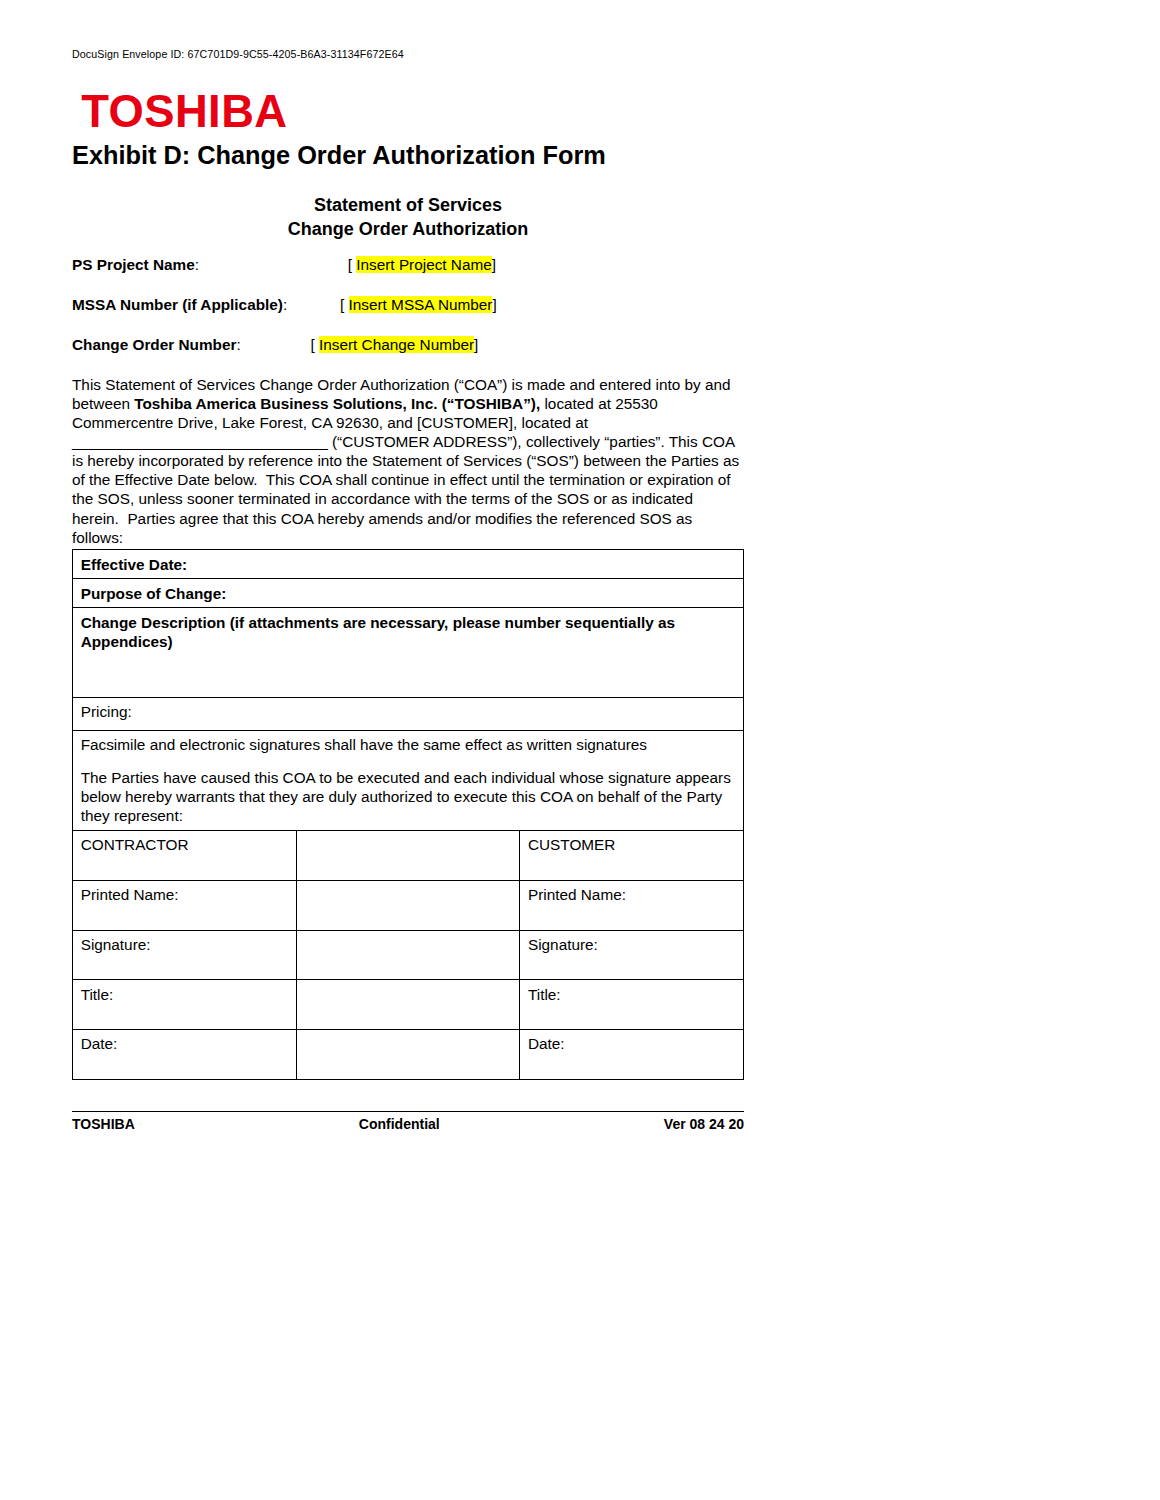DocuSign Envelope ID: 67C701D9-9C55-4205-B6A3-31134F672E64
TOSHIBA
Exhibit D: Change Order Authorization Form
Statement of Services
Change Order Authorization
PS Project Name: [ Insert Project Name]
MSSA Number (if Applicable): [ Insert MSSA Number]
Change Order Number: [ Insert Change Number]
This Statement of Services Change Order Authorization (“COA”) is made and entered into by and between Toshiba America Business Solutions, Inc. (“TOSHIBA”), located at 25530 Commercentre Drive, Lake Forest, CA 92630, and [CUSTOMER], located at ______________________________ (“CUSTOMER ADDRESS”), collectively “parties”. This COA is hereby incorporated by reference into the Statement of Services (“SOS”) between the Parties as of the Effective Date below. This COA shall continue in effect until the termination or expiration of the SOS, unless sooner terminated in accordance with the terms of the SOS or as indicated herein. Parties agree that this COA hereby amends and/or modifies the referenced SOS as follows:
| Effective Date: |
| Purpose of Change: |
| Change Description (if attachments are necessary, please number sequentially as Appendices) |
| Pricing: |
| Facsimile and electronic signatures shall have the same effect as written signatures The Parties have caused this COA to be executed and each individual whose signature appears below hereby warrants that they are duly authorized to execute this COA on behalf of the Party they represent: |
| CONTRACTOR | | CUSTOMER |
| Printed Name: | | Printed Name: |
| Signature: | | Signature: |
| Title: | | Title: |
| Date: | | Date: |
TOSHIBA Confidential Ver 08 24 20